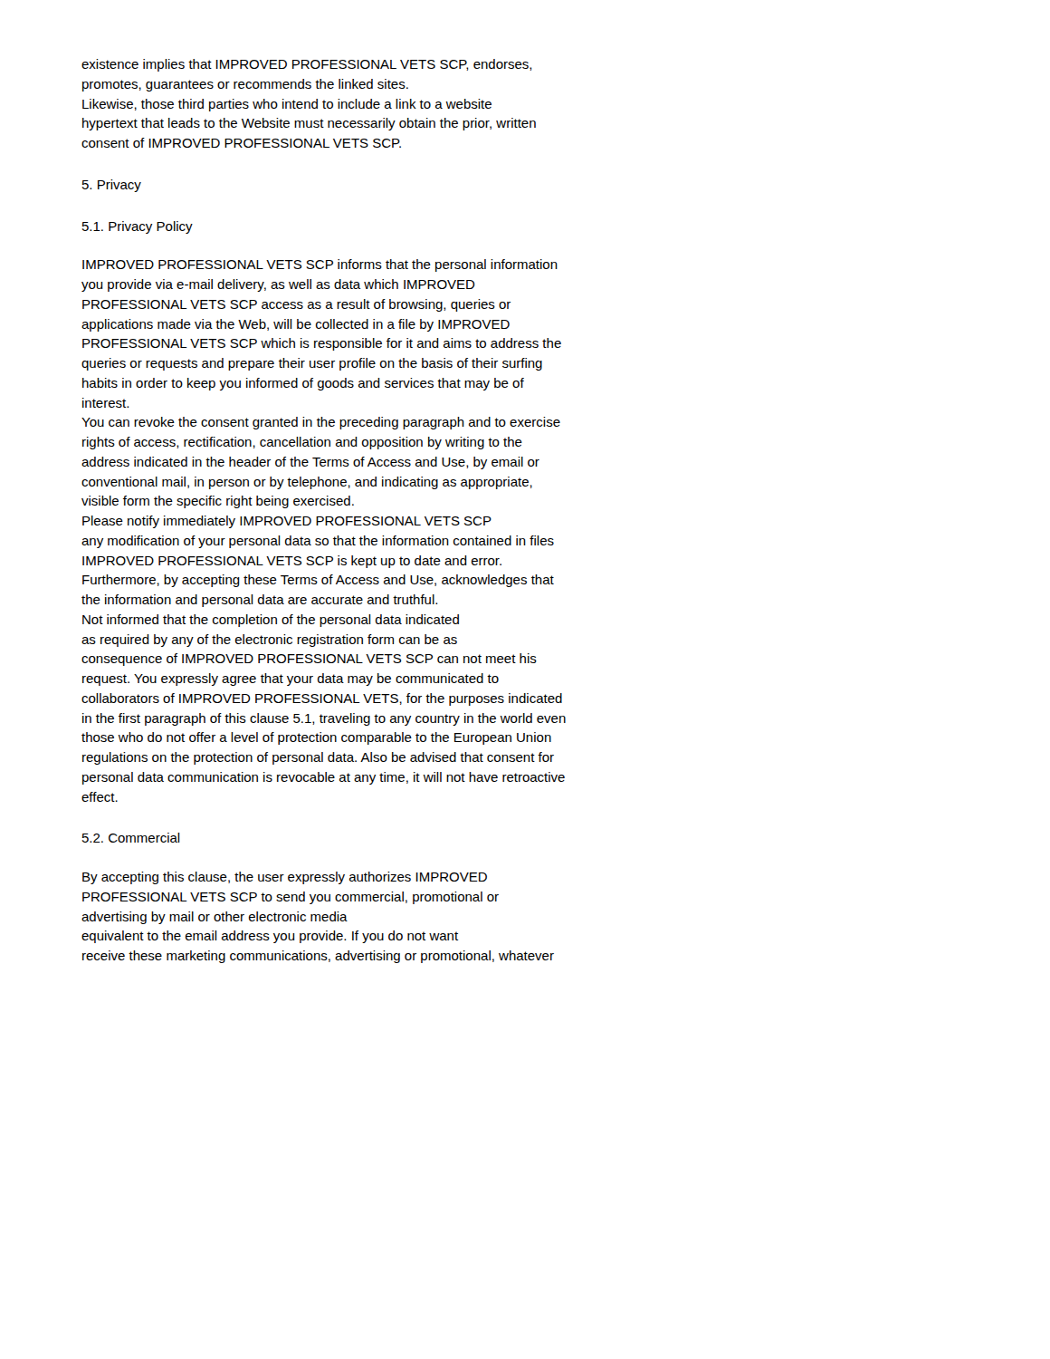existence implies that IMPROVED PROFESSIONAL VETS SCP, endorses,
promotes, guarantees or recommends the linked sites.
Likewise, those third parties who intend to include a link to a website
hypertext that leads to the Website must necessarily obtain the prior, written
consent of IMPROVED PROFESSIONAL VETS SCP.
5. Privacy
5.1. Privacy Policy
IMPROVED PROFESSIONAL VETS SCP informs that the personal information
you provide via e-mail delivery, as well as data which IMPROVED
PROFESSIONAL VETS SCP access as a result of browsing, queries or
applications made via the Web, will be collected in a file by IMPROVED
PROFESSIONAL VETS SCP which is responsible for it and aims to address the
queries or requests and prepare their user profile on the basis of their surfing
habits in order to keep you informed of goods and services that may be of
interest.
You can revoke the consent granted in the preceding paragraph and to exercise
rights of access, rectification, cancellation and opposition by writing to the
address indicated in the header of the Terms of Access and Use, by email or
conventional mail, in person or by telephone, and indicating as appropriate,
visible form the specific right being exercised.
Please notify immediately IMPROVED PROFESSIONAL VETS SCP
any modification of your personal data so that the information contained in files
IMPROVED PROFESSIONAL VETS SCP is kept up to date and error.
Furthermore, by accepting these Terms of Access and Use, acknowledges that
the information and personal data are accurate and truthful.
Not informed that the completion of the personal data indicated
as required by any of the electronic registration form can be as
consequence of IMPROVED PROFESSIONAL VETS SCP can not meet his
request. You expressly agree that your data may be communicated to
collaborators of IMPROVED PROFESSIONAL VETS, for the purposes indicated
in the first paragraph of this clause 5.1, traveling to any country in the world even
those who do not offer a level of protection comparable to the European Union
regulations on the protection of personal data. Also be advised that consent for
personal data communication is revocable at any time, it will not have retroactive
effect.
5.2. Commercial
By accepting this clause, the user expressly authorizes IMPROVED
PROFESSIONAL VETS SCP to send you commercial, promotional or
advertising by mail or other electronic media
equivalent to the email address you provide. If you do not want
receive these marketing communications, advertising or promotional, whatever